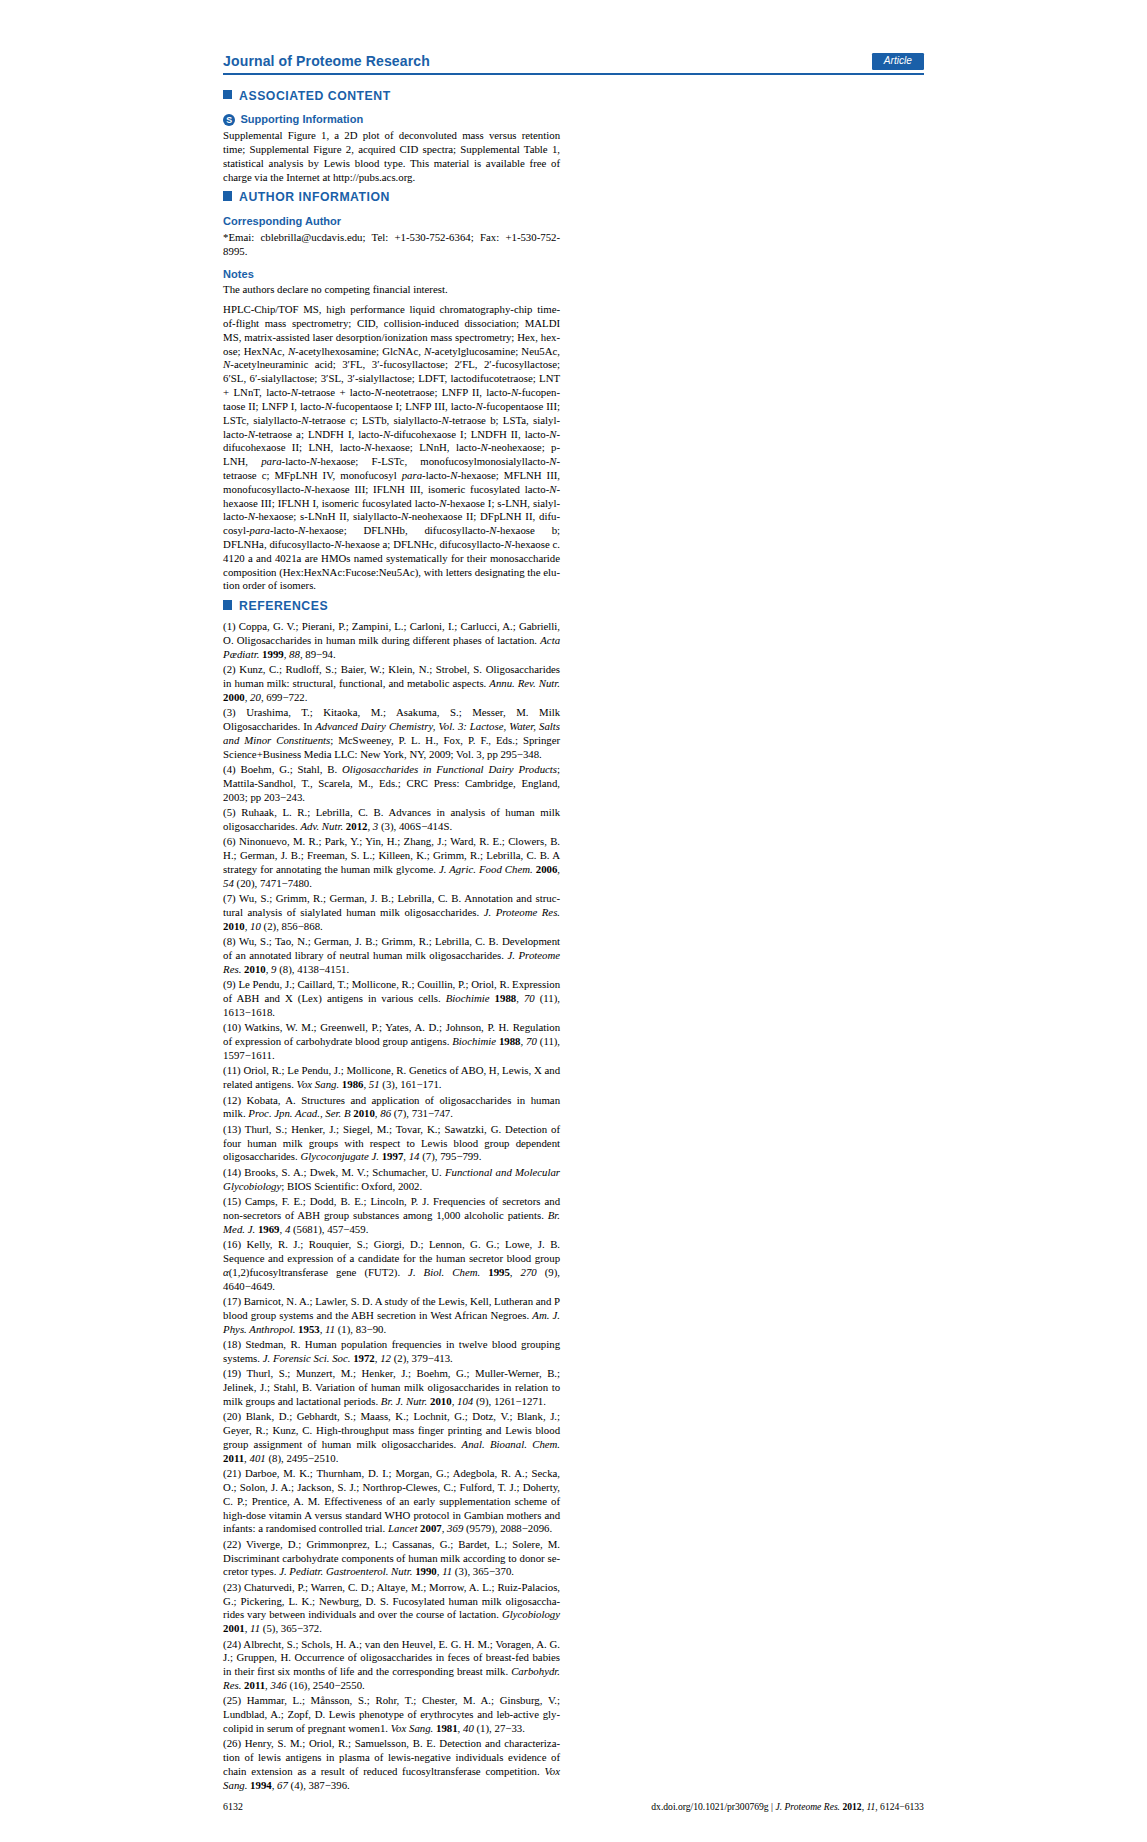Journal of Proteome Research
Article
ASSOCIATED CONTENT
SSupporting Information
Supplemental Figure 1, a 2D plot of deconvoluted mass versus retention time; Supplemental Figure 2, acquired CID spectra; Supplemental Table 1, statistical analysis by Lewis blood type. This material is available free of charge via the Internet at http://pubs.acs.org.
AUTHOR INFORMATION
Corresponding Author
*Emai: cblebrilla@ucdavis.edu; Tel: +1-530-752-6364; Fax: +1-530-752-8995.
Notes
The authors declare no competing financial interest.
HPLC-Chip/TOF MS, high performance liquid chromatography-chip time-of-flight mass spectrometry; CID, collision-induced dissociation; MALDI MS, matrix-assisted laser desorption/ionization mass spectrometry; Hex, hexose; HexNAc, N-acetylhexosamine; GlcNAc, N-acetylglucosamine; Neu5Ac, N-acetylneuraminic acid; 3′FL, 3′-fucosyllactose; 2′FL, 2′-fucosyllactose; 6′SL, 6′-sialyllactose; 3′SL, 3′-sialyllactose; LDFT, lactodifucotetraose; LNT + LNnT, lacto-N-tetraose + lacto-N-neotetraose; LNFP II, lacto-N-fucopentaose II; LNFP I, lacto-N-fucopentaose I; LNFP III, lacto-N-fucopentaose III; LSTc, sialyllacto-N-tetraose c; LSTb, sialyllacto-N-tetraose b; LSTa, sialyllacto-N-tetraose a; LNDFH I, lacto-N-difucohexaose I; LNDFH II, lacto-N-difucohexaose II; LNH, lacto-N-hexaose; LNnH, lacto-N-neohexaose; p-LNH, para-lacto-N-hexaose; F-LSTc, monofucosylmonosialyllacto-N-tetraose c; MFpLNH IV, monofucosyl para-lacto-N-hexaose; MFLNH III, monofucosyllacto-N-hexaose III; IFLNH III, isomeric fucosylated lacto-N-hexaose III; IFLNH I, isomeric fucosylated lacto-N-hexaose I; s-LNH, sialyllacto-N-hexaose; s-LNnH II, sialyllacto-N-neohexaose II; DFpLNH II, difucosyl-para-lacto-N-hexaose; DFLNHb, difucosyllacto-N-hexaose b; DFLNHa, difucosyllacto-N-hexaose a; DFLNHc, difucosyllacto-N-hexaose c. 4120 a and 4021a are HMOs named systematically for their monosaccharide composition (Hex:HexNAc:Fucose:Neu5Ac), with letters designating the elution order of isomers.
REFERENCES
(1) Coppa, G. V.; Pierani, P.; Zampini, L.; Carloni, I.; Carlucci, A.; Gabrielli, O. Oligosaccharides in human milk during different phases of lactation. Acta Pædiatr. 1999, 88, 89−94.
(2) Kunz, C.; Rudloff, S.; Baier, W.; Klein, N.; Strobel, S. Oligosaccharides in human milk: structural, functional, and metabolic aspects. Annu. Rev. Nutr. 2000, 20, 699−722.
(3) Urashima, T.; Kitaoka, M.; Asakuma, S.; Messer, M. Milk Oligosaccharides. In Advanced Dairy Chemistry, Vol. 3: Lactose, Water, Salts and Minor Constituents; McSweeney, P. L. H., Fox, P. F., Eds.; Springer Science+Business Media LLC: New York, NY, 2009; Vol. 3, pp 295−348.
(4) Boehm, G.; Stahl, B. Oligosaccharides in Functional Dairy Products; Mattila-Sandhol, T., Scarela, M., Eds.; CRC Press: Cambridge, England, 2003; pp 203−243.
(5) Ruhaak, L. R.; Lebrilla, C. B. Advances in analysis of human milk oligosaccharides. Adv. Nutr. 2012, 3 (3), 406S−414S.
(6) Ninonuevo, M. R.; Park, Y.; Yin, H.; Zhang, J.; Ward, R. E.; Clowers, B. H.; German, J. B.; Freeman, S. L.; Killeen, K.; Grimm, R.; Lebrilla, C. B. A strategy for annotating the human milk glycome. J. Agric. Food Chem. 2006, 54 (20), 7471−7480.
(7) Wu, S.; Grimm, R.; German, J. B.; Lebrilla, C. B. Annotation and structural analysis of sialylated human milk oligosaccharides. J. Proteome Res. 2010, 10 (2), 856−868.
(8) Wu, S.; Tao, N.; German, J. B.; Grimm, R.; Lebrilla, C. B. Development of an annotated library of neutral human milk oligosaccharides. J. Proteome Res. 2010, 9 (8), 4138−4151.
(9) Le Pendu, J.; Caillard, T.; Mollicone, R.; Couillin, P.; Oriol, R. Expression of ABH and X (Lex) antigens in various cells. Biochimie 1988, 70 (11), 1613−1618.
(10) Watkins, W. M.; Greenwell, P.; Yates, A. D.; Johnson, P. H. Regulation of expression of carbohydrate blood group antigens. Biochimie 1988, 70 (11), 1597−1611.
(11) Oriol, R.; Le Pendu, J.; Mollicone, R. Genetics of ABO, H, Lewis, X and related antigens. Vox Sang. 1986, 51 (3), 161−171.
(12) Kobata, A. Structures and application of oligosaccharides in human milk. Proc. Jpn. Acad., Ser. B 2010, 86 (7), 731−747.
(13) Thurl, S.; Henker, J.; Siegel, M.; Tovar, K.; Sawatzki, G. Detection of four human milk groups with respect to Lewis blood group dependent oligosaccharides. Glycoconjugate J. 1997, 14 (7), 795−799.
(14) Brooks, S. A.; Dwek, M. V.; Schumacher, U. Functional and Molecular Glycobiology; BIOS Scientific: Oxford, 2002.
(15) Camps, F. E.; Dodd, B. E.; Lincoln, P. J. Frequencies of secretors and non-secretors of ABH group substances among 1,000 alcoholic patients. Br. Med. J. 1969, 4 (5681), 457−459.
(16) Kelly, R. J.; Rouquier, S.; Giorgi, D.; Lennon, G. G.; Lowe, J. B. Sequence and expression of a candidate for the human secretor blood group α(1,2)fucosyltransferase gene (FUT2). J. Biol. Chem. 1995, 270 (9), 4640−4649.
(17) Barnicot, N. A.; Lawler, S. D. A study of the Lewis, Kell, Lutheran and P blood group systems and the ABH secretion in West African Negroes. Am. J. Phys. Anthropol. 1953, 11 (1), 83−90.
(18) Stedman, R. Human population frequencies in twelve blood grouping systems. J. Forensic Sci. Soc. 1972, 12 (2), 379−413.
(19) Thurl, S.; Munzert, M.; Henker, J.; Boehm, G.; Muller-Werner, B.; Jelinek, J.; Stahl, B. Variation of human milk oligosaccharides in relation to milk groups and lactational periods. Br. J. Nutr. 2010, 104 (9), 1261−1271.
(20) Blank, D.; Gebhardt, S.; Maass, K.; Lochnit, G.; Dotz, V.; Blank, J.; Geyer, R.; Kunz, C. High-throughput mass finger printing and Lewis blood group assignment of human milk oligosaccharides. Anal. Bioanal. Chem. 2011, 401 (8), 2495−2510.
(21) Darboe, M. K.; Thurnham, D. I.; Morgan, G.; Adegbola, R. A.; Secka, O.; Solon, J. A.; Jackson, S. J.; Northrop-Clewes, C.; Fulford, T. J.; Doherty, C. P.; Prentice, A. M. Effectiveness of an early supplementation scheme of high-dose vitamin A versus standard WHO protocol in Gambian mothers and infants: a randomised controlled trial. Lancet 2007, 369 (9579), 2088−2096.
(22) Viverge, D.; Grimmonprez, L.; Cassanas, G.; Bardet, L.; Solere, M. Discriminant carbohydrate components of human milk according to donor secretor types. J. Pediatr. Gastroenterol. Nutr. 1990, 11 (3), 365−370.
(23) Chaturvedi, P.; Warren, C. D.; Altaye, M.; Morrow, A. L.; Ruiz-Palacios, G.; Pickering, L. K.; Newburg, D. S. Fucosylated human milk oligosaccharides vary between individuals and over the course of lactation. Glycobiology 2001, 11 (5), 365−372.
(24) Albrecht, S.; Schols, H. A.; van den Heuvel, E. G. H. M.; Voragen, A. G. J.; Gruppen, H. Occurrence of oligosaccharides in feces of breast-fed babies in their first six months of life and the corresponding breast milk. Carbohydr. Res. 2011, 346 (16), 2540−2550.
(25) Hammar, L.; Månsson, S.; Rohr, T.; Chester, M. A.; Ginsburg, V.; Lundblad, A.; Zopf, D. Lewis phenotype of erythrocytes and leb-active glycolipid in serum of pregnant women1. Vox Sang. 1981, 40 (1), 27−33.
(26) Henry, S. M.; Oriol, R.; Samuelsson, B. E. Detection and characterization of lewis antigens in plasma of lewis-negative individuals evidence of chain extension as a result of reduced fucosyltransferase competition. Vox Sang. 1994, 67 (4), 387−396.
6132
dx.doi.org/10.1021/pr300769g | J. Proteome Res. 2012, 11, 6124−6133